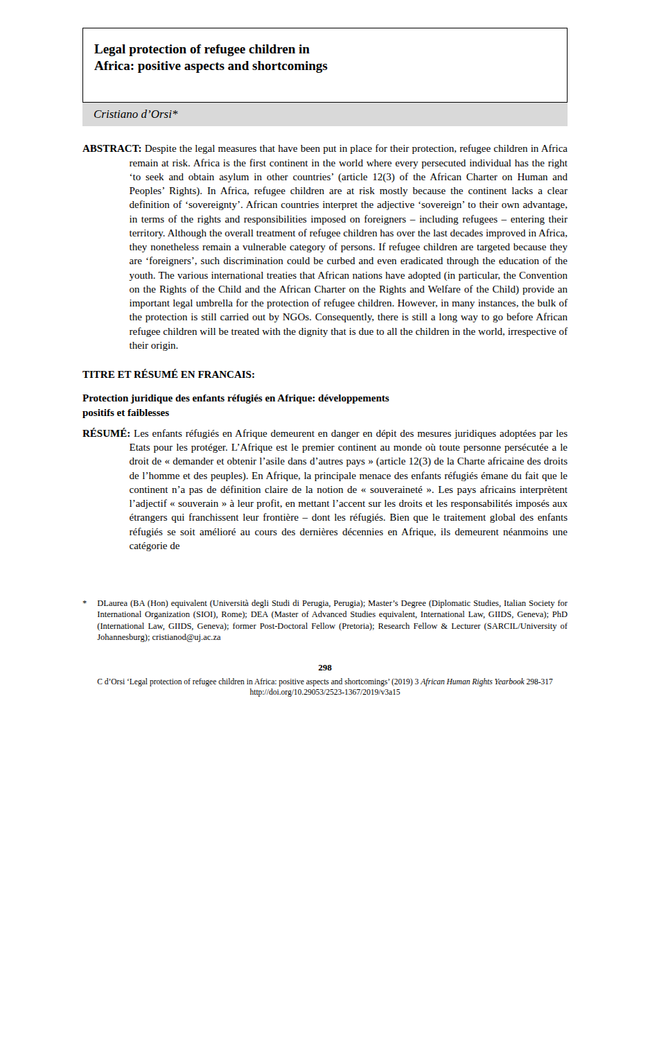Legal protection of refugee children in
Africa: positive aspects and shortcomings
Cristiano d’Orsi*
ABSTRACT: Despite the legal measures that have been put in place for their protection, refugee children in Africa remain at risk. Africa is the first continent in the world where every persecuted individual has the right ‘to seek and obtain asylum in other countries’ (article 12(3) of the African Charter on Human and Peoples’ Rights). In Africa, refugee children are at risk mostly because the continent lacks a clear definition of ‘sovereignty’. African countries interpret the adjective ‘sovereign’ to their own advantage, in terms of the rights and responsibilities imposed on foreigners – including refugees – entering their territory. Although the overall treatment of refugee children has over the last decades improved in Africa, they nonetheless remain a vulnerable category of persons. If refugee children are targeted because they are ‘foreigners’, such discrimination could be curbed and even eradicated through the education of the youth. The various international treaties that African nations have adopted (in particular, the Convention on the Rights of the Child and the African Charter on the Rights and Welfare of the Child) provide an important legal umbrella for the protection of refugee children. However, in many instances, the bulk of the protection is still carried out by NGOs. Consequently, there is still a long way to go before African refugee children will be treated with the dignity that is due to all the children in the world, irrespective of their origin.
Titre et résumé en francais:
Protection juridique des enfants réfugiés en Afrique: développements
positifs et faiblesses
RÉSUMÉ: Les enfants réfugiés en Afrique demeurent en danger en dépit des mesures juridiques adoptées par les Etats pour les protéger. L’Afrique est le premier continent au monde où toute personne persécutée a le droit de « demander et obtenir l’asile dans d’autres pays » (article 12(3) de la Charte africaine des droits de l’homme et des peuples). En Afrique, la principale menace des enfants réfugiés émane du fait que le continent n’a pas de définition claire de la notion de « souveraineté ». Les pays africains interprètent l’adjectif « souverain » à leur profit, en mettant l’accent sur les droits et les responsabilités imposés aux étrangers qui franchissent leur frontière – dont les réfugiés. Bien que le traitement global des enfants réfugiés se soit amélioré au cours des dernières décennies en Afrique, ils demeurent néanmoins une catégorie de
* DLaurea (BA (Hon) equivalent (Università degli Studi di Perugia, Perugia); Master’s Degree (Diplomatic Studies, Italian Society for International Organization (SIOI), Rome); DEA (Master of Advanced Studies equivalent, International Law, GIIDS, Geneva); PhD (International Law, GIIDS, Geneva); former Post-Doctoral Fellow (Pretoria); Research Fellow & Lecturer (SARCIL/University of Johannesburg); cristianod@uj.ac.za
298
C d’Orsi ‘Legal protection of refugee children in Africa: positive aspects and shortcomings’ (2019) 3 African Human Rights Yearbook 298-317
http://doi.org/10.29053/2523-1367/2019/v3a15